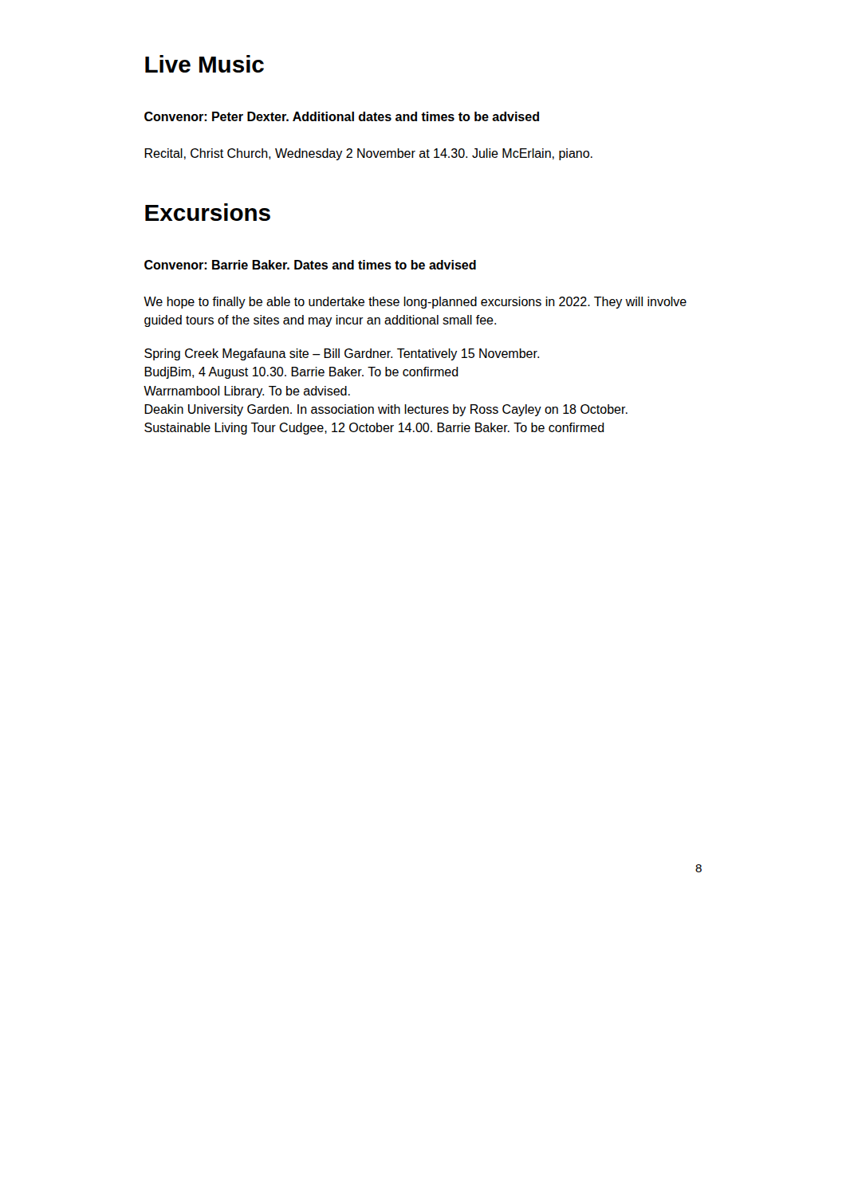Live Music
Convenor: Peter Dexter. Additional dates and times to be advised
Recital, Christ Church, Wednesday 2 November at 14.30. Julie McErlain, piano.
Excursions
Convenor: Barrie Baker. Dates and times to be advised
We hope to finally be able to undertake these long-planned excursions in 2022. They will involve guided tours of the sites and may incur an additional small fee.
Spring Creek Megafauna site – Bill Gardner. Tentatively 15 November.
BudjBim, 4 August 10.30. Barrie Baker. To be confirmed
Warrnambool Library. To be advised.
Deakin University Garden. In association with lectures by Ross Cayley on 18 October.
Sustainable Living Tour Cudgee, 12 October 14.00. Barrie Baker. To be confirmed
8